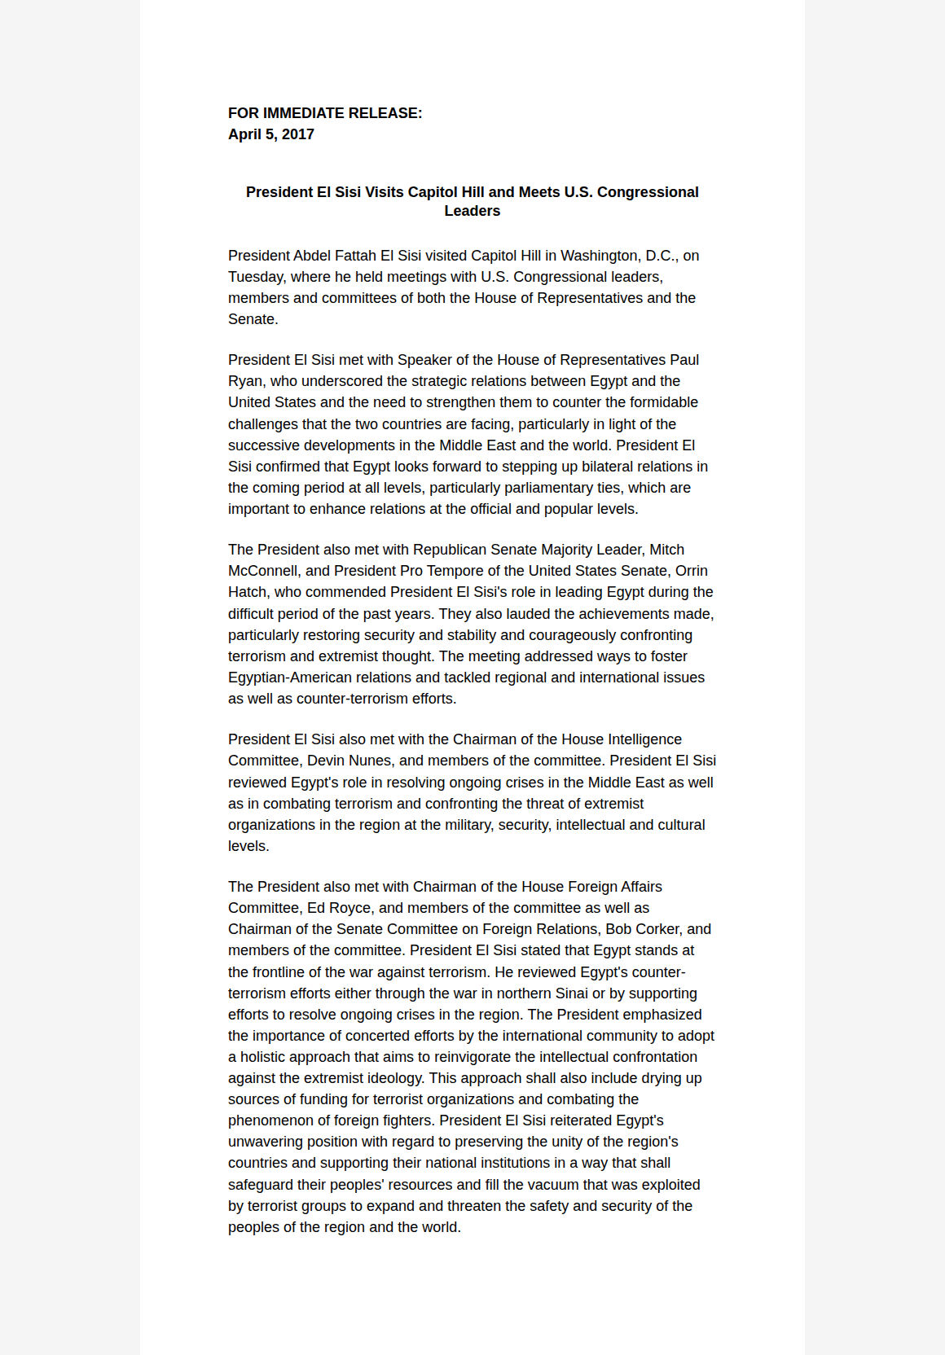FOR IMMEDIATE RELEASE: April 5, 2017
President El Sisi Visits Capitol Hill and Meets U.S. Congressional Leaders
President Abdel Fattah El Sisi visited Capitol Hill in Washington, D.C., on Tuesday, where he held meetings with U.S. Congressional leaders, members and committees of both the House of Representatives and the Senate.
President El Sisi met with Speaker of the House of Representatives Paul Ryan, who underscored the strategic relations between Egypt and the United States and the need to strengthen them to counter the formidable challenges that the two countries are facing, particularly in light of the successive developments in the Middle East and the world. President El Sisi confirmed that Egypt looks forward to stepping up bilateral relations in the coming period at all levels, particularly parliamentary ties, which are important to enhance relations at the official and popular levels.
The President also met with Republican Senate Majority Leader, Mitch McConnell, and President Pro Tempore of the United States Senate, Orrin Hatch, who commended President El Sisi's role in leading Egypt during the difficult period of the past years. They also lauded the achievements made, particularly restoring security and stability and courageously confronting terrorism and extremist thought. The meeting addressed ways to foster Egyptian-American relations and tackled regional and international issues as well as counter-terrorism efforts.
President El Sisi also met with the Chairman of the House Intelligence Committee, Devin Nunes, and members of the committee. President El Sisi reviewed Egypt's role in resolving ongoing crises in the Middle East as well as in combating terrorism and confronting the threat of extremist organizations in the region at the military, security, intellectual and cultural levels.
The President also met with Chairman of the House Foreign Affairs Committee, Ed Royce, and members of the committee as well as Chairman of the Senate Committee on Foreign Relations, Bob Corker, and members of the committee. President El Sisi stated that Egypt stands at the frontline of the war against terrorism. He reviewed Egypt's counter-terrorism efforts either through the war in northern Sinai or by supporting efforts to resolve ongoing crises in the region. The President emphasized the importance of concerted efforts by the international community to adopt a holistic approach that aims to reinvigorate the intellectual confrontation against the extremist ideology. This approach shall also include drying up sources of funding for terrorist organizations and combating the phenomenon of foreign fighters. President El Sisi reiterated Egypt's unwavering position with regard to preserving the unity of the region's countries and supporting their national institutions in a way that shall safeguard their peoples' resources and fill the vacuum that was exploited by terrorist groups to expand and threaten the safety and security of the peoples of the region and the world.